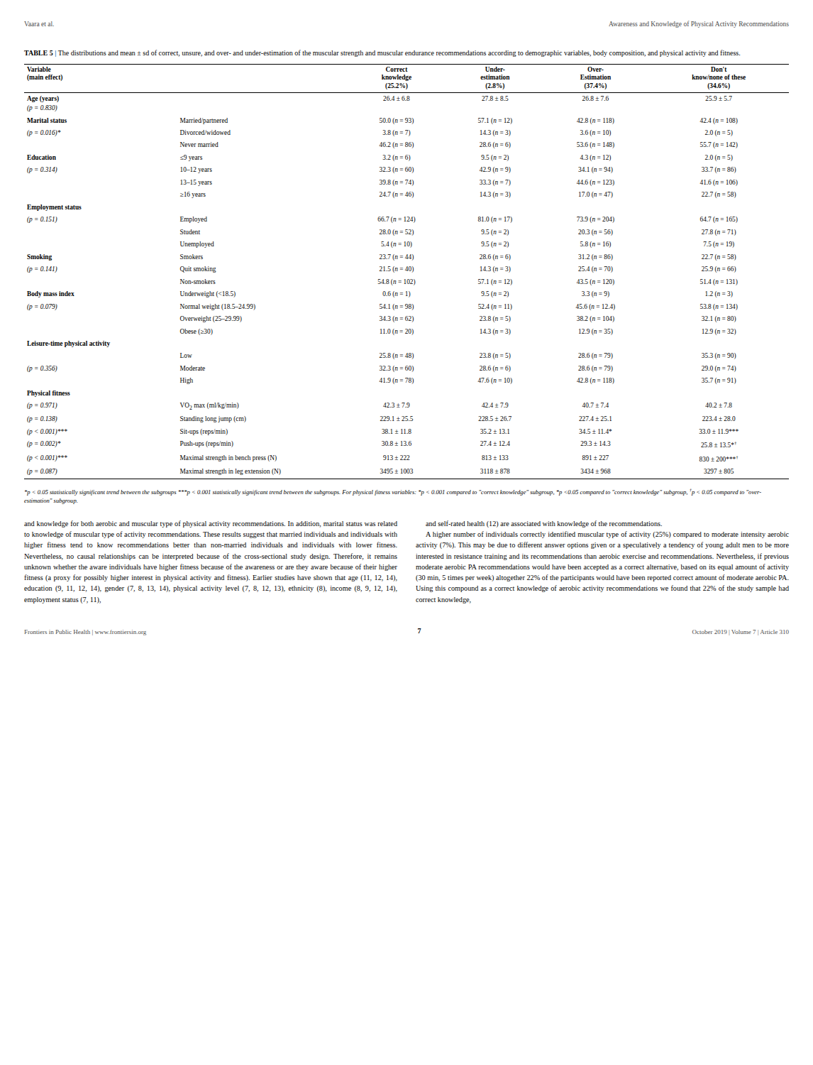Vaara et al.
Awareness and Knowledge of Physical Activity Recommendations
TABLE 5 | The distributions and mean ± sd of correct, unsure, and over- and under-estimation of the muscular strength and muscular endurance recommendations according to demographic variables, body composition, and physical activity and fitness.
| Variable (main effect) | | Correct knowledge (25.2%) | Under- estimation (2.8%) | Over- Estimation (37.4%) | Don't know/none of these (34.6%) |
| --- | --- | --- | --- | --- | --- |
| Age (years) (p = 0.830) | | 26.4 ± 6.8 | 27.8 ± 8.5 | 26.8 ± 7.6 | 25.9 ± 5.7 |
| Marital status | Married/partnered | 50.0 ( n = 93) | 57.1 ( n = 12) | 42.8 ( n = 118) | 42.4 ( n = 108) |
| (p = 0.016)* | Divorced/widowed | 3.8 ( n = 7) | 14.3 ( n = 3) | 3.6 ( n = 10) | 2.0 ( n = 5) |
| | Never married | 46.2 ( n = 86) | 28.6 ( n = 6) | 53.6 ( n = 148) | 55.7 ( n = 142) |
| Education | ≤9 years | 3.2 ( n = 6) | 9.5 ( n = 2) | 4.3 ( n = 12) | 2.0 ( n = 5) |
| (p = 0.314) | 10–12 years | 32.3 ( n = 60) | 42.9 ( n = 9) | 34.1 ( n = 94) | 33.7 ( n = 86) |
| | 13–15 years | 39.8 ( n = 74) | 33.3 ( n = 7) | 44.6 ( n = 123) | 41.6 ( n = 106) |
| | ≥16 years | 24.7 ( n = 46) | 14.3 ( n = 3) | 17.0 ( n = 47) | 22.7 ( n = 58) |
| Employment status | | | | | |
| (p = 0.151) | Employed | 66.7 ( n = 124) | 81.0 ( n = 17) | 73.9 ( n = 204) | 64.7 ( n = 165) |
| | Student | 28.0 ( n = 52) | 9.5 ( n = 2) | 20.3 ( n = 56) | 27.8 ( n = 71) |
| | Unemployed | 5.4 ( n = 10) | 9.5 ( n = 2) | 5.8 ( n = 16) | 7.5 ( n = 19) |
| Smoking | Smokers | 23.7 ( n = 44) | 28.6 ( n = 6) | 31.2 ( n = 86) | 22.7 ( n = 58) |
| (p = 0.141) | Quit smoking | 21.5 ( n = 40) | 14.3 ( n = 3) | 25.4 ( n = 70) | 25.9 ( n = 66) |
| | Non-smokers | 54.8 ( n = 102) | 57.1 ( n = 12) | 43.5 ( n = 120) | 51.4 ( n = 131) |
| Body mass index | Underweight (<18.5) | 0.6 ( n = 1) | 9.5 ( n = 2) | 3.3 ( n = 9) | 1.2 ( n = 3) |
| (p = 0.079) | Normal weight (18.5–24.99) | 54.1 ( n = 98) | 52.4 ( n = 11) | 45.6 ( n = 12.4) | 53.8 ( n = 134) |
| | Overweight (25–29.99) | 34.3 ( n = 62) | 23.8 ( n = 5) | 38.2 ( n = 104) | 32.1 ( n = 80) |
| | Obese (≥30) | 11.0 ( n = 20) | 14.3 ( n = 3) | 12.9 ( n = 35) | 12.9 ( n = 32) |
| Leisure-time physical activity | | | | | |
| | Low | 25.8 ( n = 48) | 23.8 ( n = 5) | 28.6 ( n = 79) | 35.3 ( n = 90) |
| (p = 0.356) | Moderate | 32.3 ( n = 60) | 28.6 ( n = 6) | 28.6 ( n = 79) | 29.0 ( n = 74) |
| | High | 41.9 ( n = 78) | 47.6 ( n = 10) | 42.8 ( n = 118) | 35.7 ( n = 91) |
| Physical fitness | | | | | |
| (p = 0.971) | VO 2 max (ml/kg/min) | 42.3 ± 7.9 | 42.4 ± 7.9 | 40.7 ± 7.4 | 40.2 ± 7.8 |
| (p = 0.138) | Standing long jump (cm) | 229.1 ± 25.5 | 228.5 ± 26.7 | 227.4 ± 25.1 | 223.4 ± 28.0 |
| (p < 0.001)*** | Sit-ups (reps/min) | 38.1 ± 11.8 | 35.2 ± 13.1 | 34.5 ± 11.4* | 33.0 ± 11.9*** |
| (p = 0.002)* | Push-ups (reps/min) | 30.8 ± 13.6 | 27.4 ± 12.4 | 29.3 ± 14.3 | 25.8 ± 13.5* † |
| (p < 0.001)*** | Maximal strength in bench press (N) | 913 ± 222 | 813 ± 133 | 891 ± 227 | 830 ± 200*** † |
| (p = 0.087) | Maximal strength in leg extension (N) | 3495 ± 1003 | 3118 ± 878 | 3434 ± 968 | 3297 ± 805 |
*p < 0.05 statistically significant trend between the subgroups ***p < 0.001 statistically significant trend between the subgroups. For physical fitness variables: *p < 0.001 compared to "correct knowledge" subgroup, *p <0.05 compared to "correct knowledge" subgroup, †p < 0.05 compared to "over-estimation" subgroup.
and knowledge for both aerobic and muscular type of physical activity recommendations. In addition, marital status was related to knowledge of muscular type of activity recommendations. These results suggest that married individuals and individuals with higher fitness tend to know recommendations better than non-married individuals and individuals with lower fitness. Nevertheless, no causal relationships can be interpreted because of the cross-sectional study design. Therefore, it remains unknown whether the aware individuals have higher fitness because of the awareness or are they aware because of their higher fitness (a proxy for possibly higher interest in physical activity and fitness). Earlier studies have shown that age (11, 12, 14), education (9, 11, 12, 14), gender (7, 8, 13, 14), physical activity level (7, 8, 12, 13), ethnicity (8), income (8, 9, 12, 14), employment status (7, 11),
and self-rated health (12) are associated with knowledge of the recommendations.
A higher number of individuals correctly identified muscular type of activity (25%) compared to moderate intensity aerobic activity (7%). This may be due to different answer options given or a speculatively a tendency of young adult men to be more interested in resistance training and its recommendations than aerobic exercise and recommendations. Nevertheless, if previous moderate aerobic PA recommendations would have been accepted as a correct alternative, based on its equal amount of activity (30 min, 5 times per week) altogether 22% of the participants would have been reported correct amount of moderate aerobic PA. Using this compound as a correct knowledge of aerobic activity recommendations we found that 22% of the study sample had correct knowledge,
Frontiers in Public Health | www.frontiersin.org
7
October 2019 | Volume 7 | Article 310